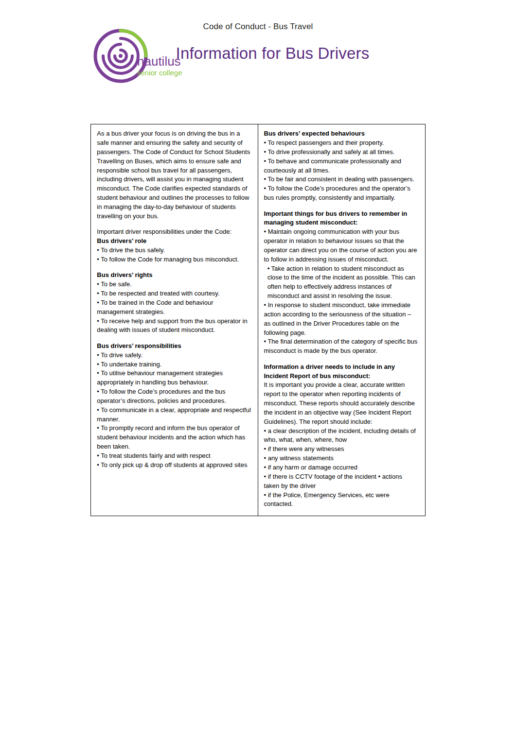Code of Conduct - Bus Travel
nautilus senior college
Information for Bus Drivers
As a bus driver your focus is on driving the bus in a safe manner and ensuring the safety and security of passengers. The Code of Conduct for School Students Travelling on Buses, which aims to ensure safe and responsible school bus travel for all passengers, including drivers, will assist you in managing student misconduct. The Code clarifies expected standards of student behaviour and outlines the processes to follow in managing the day-to-day behaviour of students travelling on your bus.
Important driver responsibilities under the Code:
Bus drivers’ role
• To drive the bus safely.
• To follow the Code for managing bus misconduct.
Bus drivers’ rights
• To be safe.
• To be respected and treated with courtesy.
• To be trained in the Code and behaviour management strategies.
• To receive help and support from the bus operator in dealing with issues of student misconduct.
Bus drivers’ responsibilities
• To drive safely.
• To undertake training.
• To utilise behaviour management strategies appropriately in handling bus behaviour.
• To follow the Code’s procedures and the bus operator’s directions, policies and procedures.
• To communicate in a clear, appropriate and respectful manner.
• To promptly record and inform the bus operator of student behaviour incidents and the action which has been taken.
• To treat students fairly and with respect
• To only pick up & drop off students at approved sites
Bus drivers’ expected behaviours
• To respect passengers and their property.
• To drive professionally and safely at all times.
• To behave and communicate professionally and courteously at all times.
• To be fair and consistent in dealing with passengers.
• To follow the Code’s procedures and the operator’s bus rules promptly, consistently and impartially.
Important things for bus drivers to remember in managing student misconduct:
• Maintain ongoing communication with your bus operator in relation to behaviour issues so that the operator can direct you on the course of action you are to follow in addressing issues of misconduct.
• Take action in relation to student misconduct as close to the time of the incident as possible. This can often help to effectively address instances of misconduct and assist in resolving the issue.
• In response to student misconduct, take immediate action according to the seriousness of the situation – as outlined in the Driver Procedures table on the following page.
• The final determination of the category of specific bus misconduct is made by the bus operator.
Information a driver needs to include in any Incident Report of bus misconduct:
It is important you provide a clear, accurate written report to the operator when reporting incidents of misconduct. These reports should accurately describe the incident in an objective way (See Incident Report Guidelines). The report should include:
• a clear description of the incident, including details of who, what, when, where, how
• if there were any witnesses
• any witness statements
• if any harm or damage occurred
• if there is CCTV footage of the incident • actions taken by the driver
• if the Police, Emergency Services, etc were contacted.